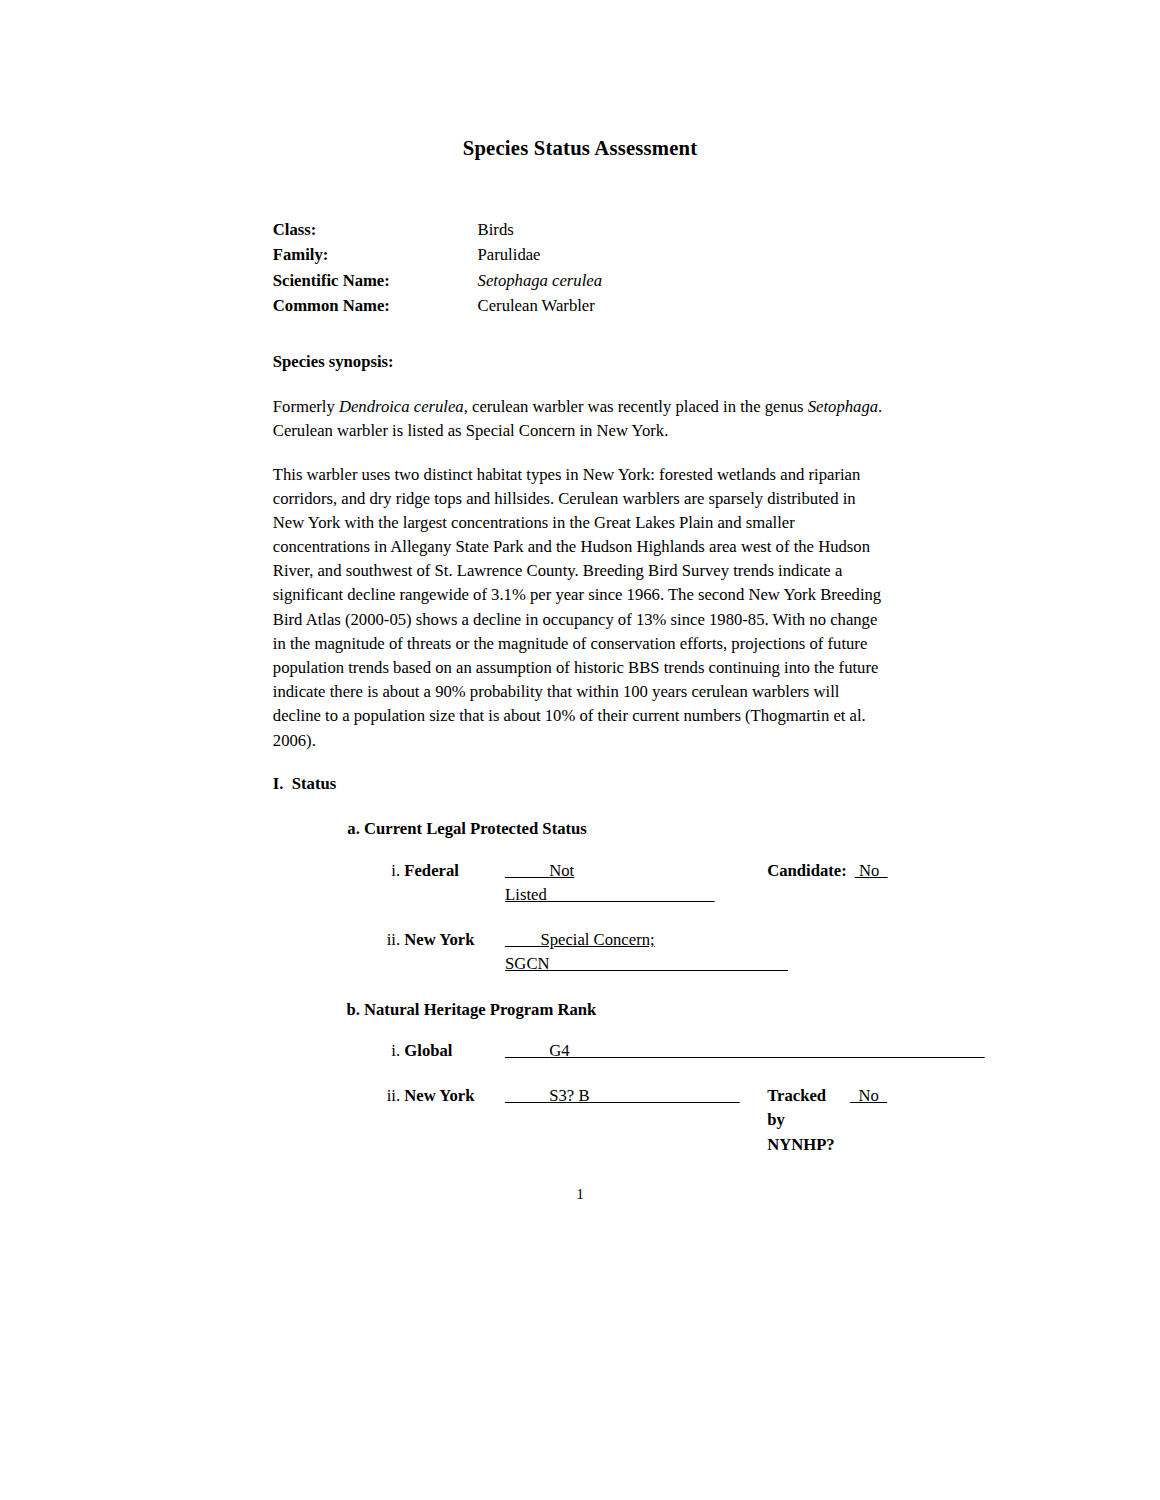Species Status Assessment
| Class: | Birds |
| Family: | Parulidae |
| Scientific Name: | Setophaga cerulea |
| Common Name: | Cerulean Warbler |
Species synopsis:
Formerly Dendroica cerulea, cerulean warbler was recently placed in the genus Setophaga. Cerulean warbler is listed as Special Concern in New York.
This warbler uses two distinct habitat types in New York: forested wetlands and riparian corridors, and dry ridge tops and hillsides. Cerulean warblers are sparsely distributed in New York with the largest concentrations in the Great Lakes Plain and smaller concentrations in Allegany State Park and the Hudson Highlands area west of the Hudson River, and southwest of St. Lawrence County. Breeding Bird Survey trends indicate a significant decline rangewide of 3.1% per year since 1966. The second New York Breeding Bird Atlas (2000-05) shows a decline in occupancy of 13% since 1980-85. With no change in the magnitude of threats or the magnitude of conservation efforts, projections of future population trends based on an assumption of historic BBS trends continuing into the future indicate there is about a 90% probability that within 100 years cerulean warblers will decline to a population size that is about 10% of their current numbers (Thogmartin et al. 2006).
I. Status
Current Legal Protected Status
Federal _____Not Listed___________________ Candidate: No
New York ____Special Concern; SGCN___________________________
Natural Heritage Program Rank
Global _____G4_______________________________________________
New York _____S3? B_________________ Tracked by NYNHP? No
1